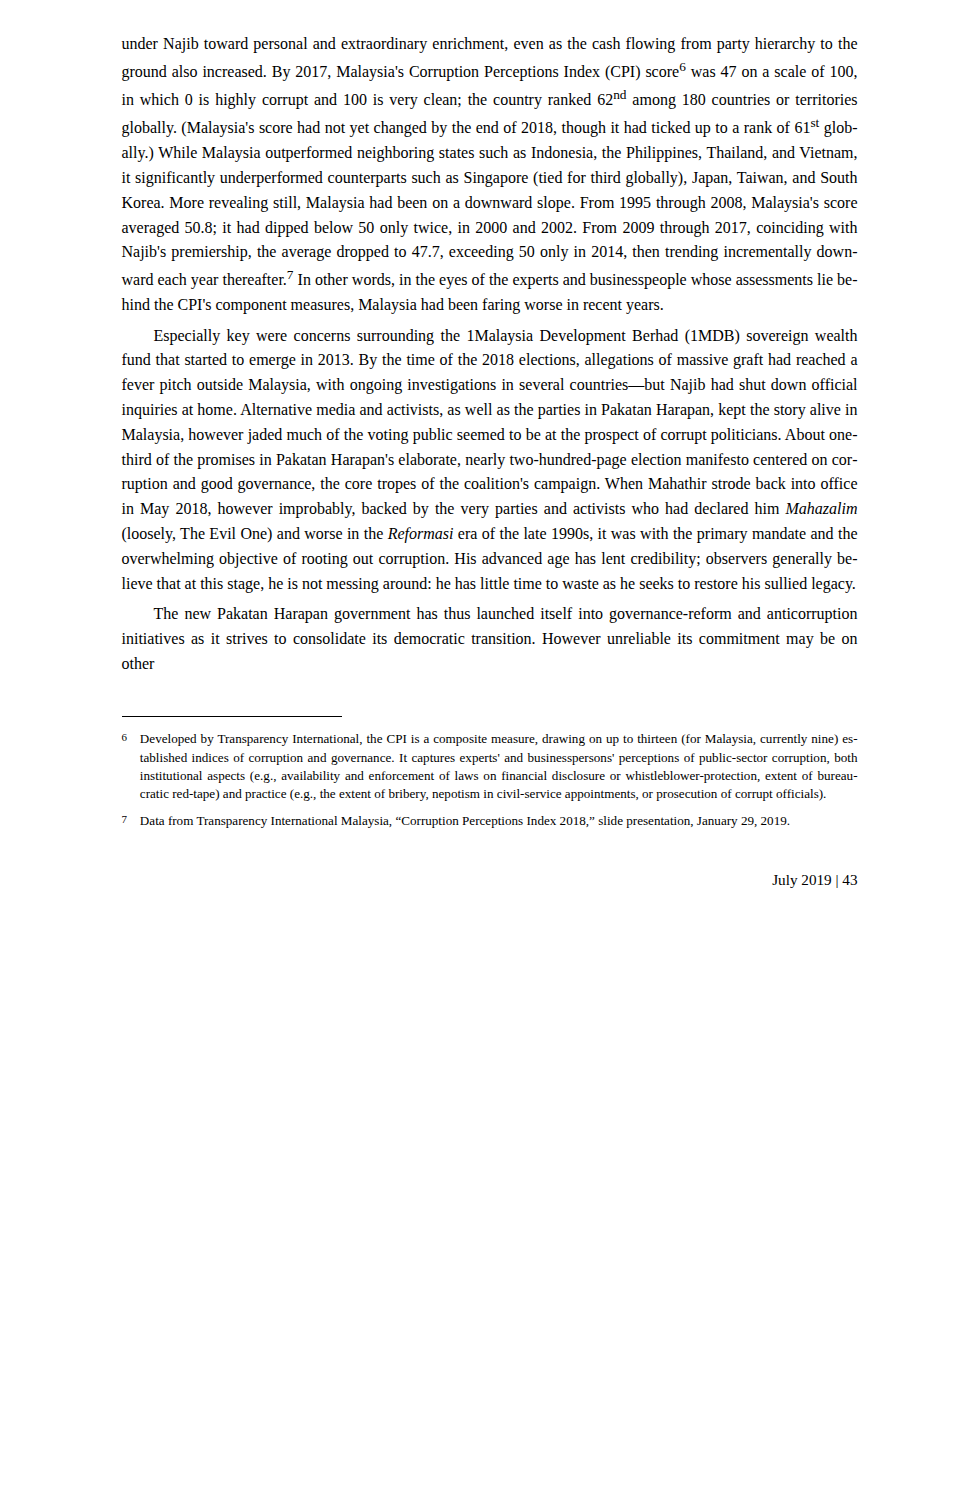under Najib toward personal and extraordinary enrichment, even as the cash flowing from party hierarchy to the ground also increased. By 2017, Malaysia's Corruption Perceptions Index (CPI) score6 was 47 on a scale of 100, in which 0 is highly corrupt and 100 is very clean; the country ranked 62nd among 180 countries or territories globally. (Malaysia's score had not yet changed by the end of 2018, though it had ticked up to a rank of 61st globally.) While Malaysia outperformed neighboring states such as Indonesia, the Philippines, Thailand, and Vietnam, it significantly underperformed counterparts such as Singapore (tied for third globally), Japan, Taiwan, and South Korea. More revealing still, Malaysia had been on a downward slope. From 1995 through 2008, Malaysia's score averaged 50.8; it had dipped below 50 only twice, in 2000 and 2002. From 2009 through 2017, coinciding with Najib's premiership, the average dropped to 47.7, exceeding 50 only in 2014, then trending incrementally downward each year thereafter.7 In other words, in the eyes of the experts and businesspeople whose assessments lie behind the CPI's component measures, Malaysia had been faring worse in recent years.
Especially key were concerns surrounding the 1Malaysia Development Berhad (1MDB) sovereign wealth fund that started to emerge in 2013. By the time of the 2018 elections, allegations of massive graft had reached a fever pitch outside Malaysia, with ongoing investigations in several countries—but Najib had shut down official inquiries at home. Alternative media and activists, as well as the parties in Pakatan Harapan, kept the story alive in Malaysia, however jaded much of the voting public seemed to be at the prospect of corrupt politicians. About one-third of the promises in Pakatan Harapan's elaborate, nearly two-hundred-page election manifesto centered on corruption and good governance, the core tropes of the coalition's campaign. When Mahathir strode back into office in May 2018, however improbably, backed by the very parties and activists who had declared him Mahazalim (loosely, The Evil One) and worse in the Reformasi era of the late 1990s, it was with the primary mandate and the overwhelming objective of rooting out corruption. His advanced age has lent credibility; observers generally believe that at this stage, he is not messing around: he has little time to waste as he seeks to restore his sullied legacy.
The new Pakatan Harapan government has thus launched itself into governance-reform and anticorruption initiatives as it strives to consolidate its democratic transition. However unreliable its commitment may be on other
6 Developed by Transparency International, the CPI is a composite measure, drawing on up to thirteen (for Malaysia, currently nine) established indices of corruption and governance. It captures experts' and businesspersons' perceptions of public-sector corruption, both institutional aspects (e.g., availability and enforcement of laws on financial disclosure or whistleblower-protection, extent of bureaucratic red-tape) and practice (e.g., the extent of bribery, nepotism in civil-service appointments, or prosecution of corrupt officials).
7 Data from Transparency International Malaysia, “Corruption Perceptions Index 2018,” slide presentation, January 29, 2019.
July 2019 | 43